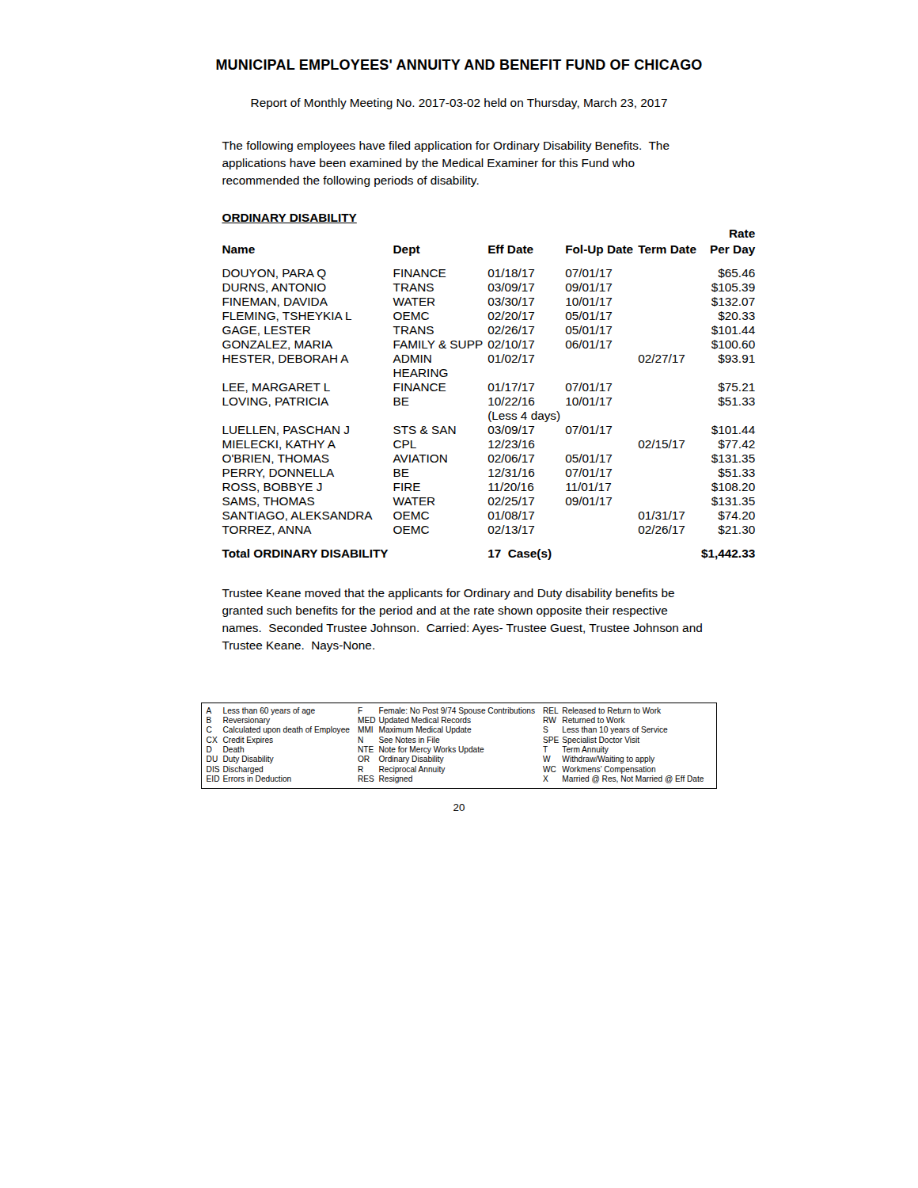MUNICIPAL EMPLOYEES' ANNUITY AND BENEFIT FUND OF CHICAGO
Report of Monthly Meeting No. 2017-03-02 held on Thursday, March 23, 2017
The following employees have filed application for Ordinary Disability Benefits. The applications have been examined by the Medical Examiner for this Fund who recommended the following periods of disability.
ORDINARY DISABILITY
| | | | | | Rate |
| --- | --- | --- | --- | --- | --- |
| Name | Dept | Eff Date | Fol-Up Date | Term Date | Per Day |
| DOUYON, PARA Q | FINANCE | 01/18/17 | 07/01/17 | | $65.46 |
| DURNS, ANTONIO | TRANS | 03/09/17 | 09/01/17 | | $105.39 |
| FINEMAN, DAVIDA | WATER | 03/30/17 | 10/01/17 | | $132.07 |
| FLEMING, TSHEYKIA L | OEMC | 02/20/17 | 05/01/17 | | $20.33 |
| GAGE, LESTER | TRANS | 02/26/17 | 05/01/17 | | $101.44 |
| GONZALEZ, MARIA | FAMILY & SUPP | 02/10/17 | 06/01/17 | | $100.60 |
| HESTER, DEBORAH A | ADMIN HEARING | 01/02/17 | | 02/27/17 | $93.91 |
| LEE, MARGARET L | FINANCE | 01/17/17 | 07/01/17 | | $75.21 |
| LOVING, PATRICIA | BE | 10/22/16 (Less 4 days) | 10/01/17 | | $51.33 |
| LUELLEN, PASCHAN J | STS & SAN | 03/09/17 | 07/01/17 | | $101.44 |
| MIELECKI, KATHY A | CPL | 12/23/16 | | 02/15/17 | $77.42 |
| O'BRIEN, THOMAS | AVIATION | 02/06/17 | 05/01/17 | | $131.35 |
| PERRY, DONNELLA | BE | 12/31/16 | 07/01/17 | | $51.33 |
| ROSS, BOBBYE J | FIRE | 11/20/16 | 11/01/17 | | $108.20 |
| SAMS, THOMAS | WATER | 02/25/17 | 09/01/17 | | $131.35 |
| SANTIAGO, ALEKSANDRA | OEMC | 01/08/17 | | 01/31/17 | $74.20 |
| TORREZ, ANNA | OEMC | 02/13/17 | | 02/26/17 | $21.30 |
| Total ORDINARY DISABILITY | | 17 Case(s) | | $1,442.33 |
Trustee Keane moved that the applicants for Ordinary and Duty disability benefits be granted such benefits for the period and at the rate shown opposite their respective names. Seconded Trustee Johnson. Carried: Ayes- Trustee Guest, Trustee Johnson and Trustee Keane. Nays-None.
| A | Less than 60 years of age | F | Female: No Post 9/74 Spouse Contributions | REL | Released to Return to Work |
| B | Reversionary | MED | Updated Medical Records | RW | Returned to Work |
| C | Calculated upon death of Employee | MMI | Maximum Medical Update | S | Less than 10 years of Service |
| CX | Credit Expires | N | See Notes in File | SPE | Specialist Doctor Visit |
| D | Death | NTE | Note for Mercy Works Update | T | Term Annuity |
| DU | Duty Disability | OR | Ordinary Disability | W | Withdraw/Waiting to apply |
| DIS | Discharged | R | Reciprocal Annuity | WC | Workmens’ Compensation |
| EID | Errors in Deduction | RES | Resigned | X | Married @ Res, Not Married @ Eff Date |
20